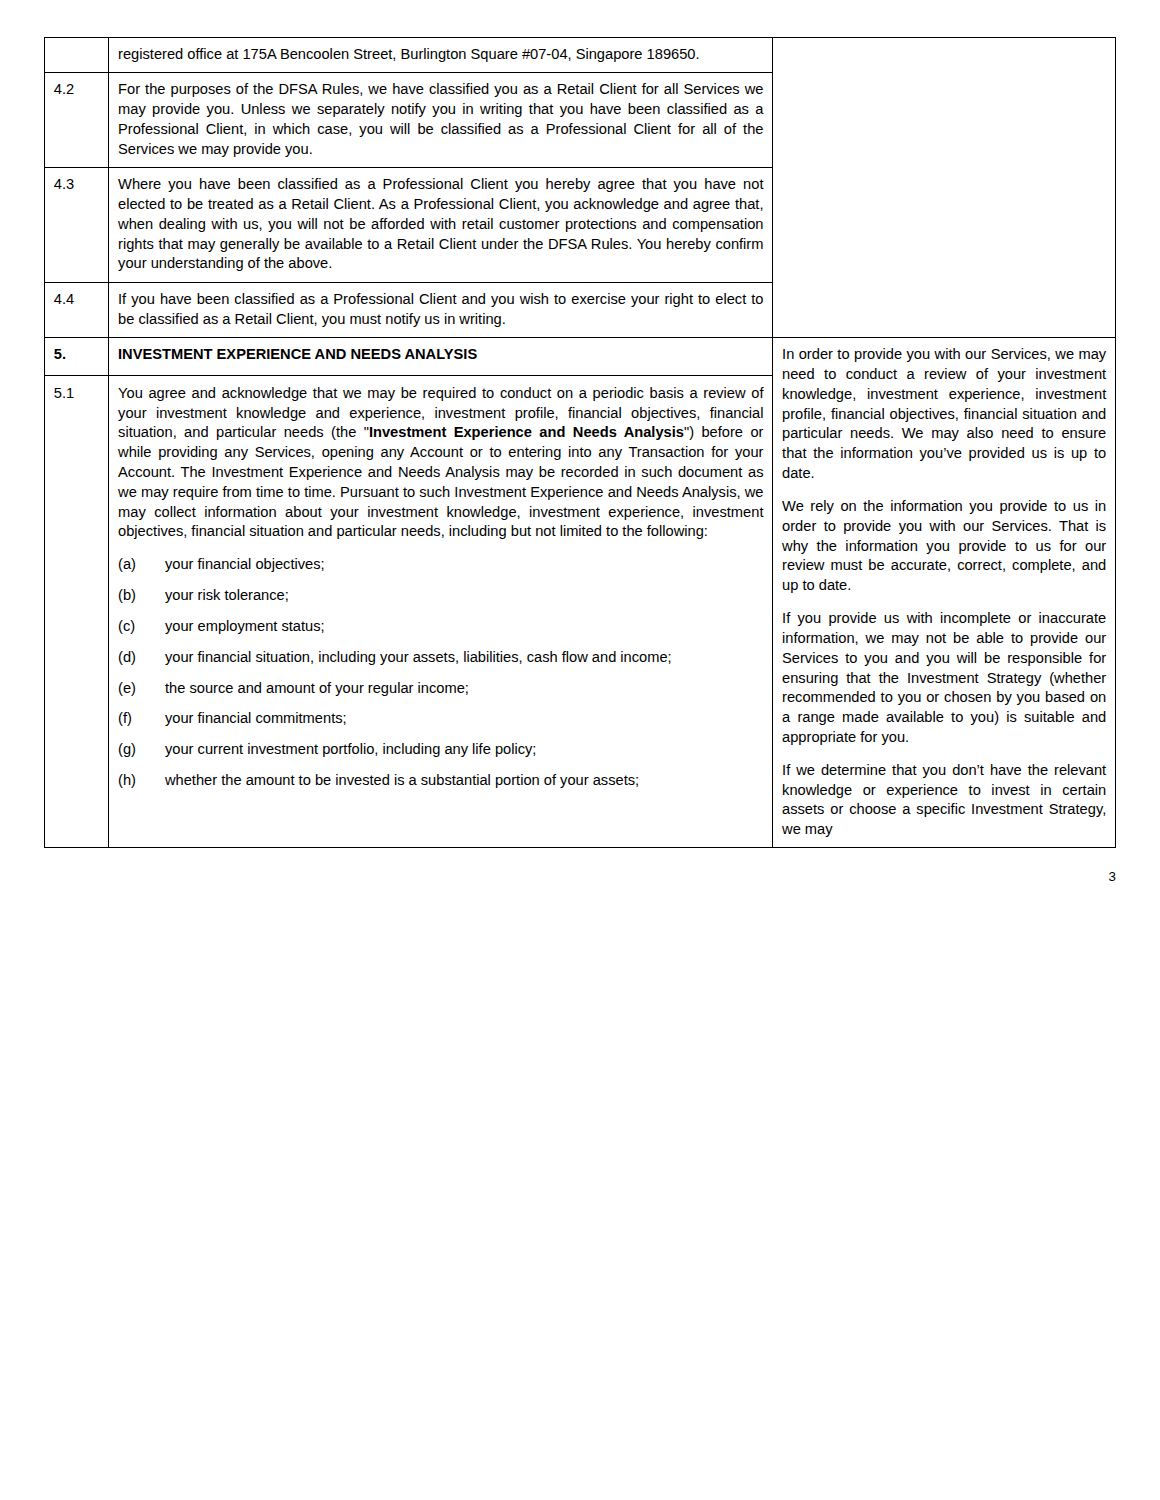| | registered office at 175A Bencoolen Street, Burlington Square #07-04, Singapore 189650. | |
| 4.2 | For the purposes of the DFSA Rules, we have classified you as a Retail Client for all Services we may provide you. Unless we separately notify you in writing that you have been classified as a Professional Client, in which case, you will be classified as a Professional Client for all of the Services we may provide you. |
| 4.3 | Where you have been classified as a Professional Client you hereby agree that you have not elected to be treated as a Retail Client. As a Professional Client, you acknowledge and agree that, when dealing with us, you will not be afforded with retail customer protections and compensation rights that may generally be available to a Retail Client under the DFSA Rules. You hereby confirm your understanding of the above. |
| 4.4 | If you have been classified as a Professional Client and you wish to exercise your right to elect to be classified as a Retail Client, you must notify us in writing. |
| 5. | INVESTMENT EXPERIENCE AND NEEDS ANALYSIS | In order to provide you with our Services, we may need to conduct a review of your investment knowledge, investment experience, investment profile, financial objectives, financial situation and particular needs. We may also need to ensure that the information you’ve provided us is up to date. We rely on the information you provide to us in order to provide you with our Services. That is why the information you provide to us for our review must be accurate, correct, complete, and up to date. If you provide us with incomplete or inaccurate information, we may not be able to provide our Services to you and you will be responsible for ensuring that the Investment Strategy (whether recommended to you or chosen by you based on a range made available to you) is suitable and appropriate for you. If we determine that you don’t have the relevant knowledge or experience to invest in certain assets or choose a specific Investment Strategy, we may |
| 5.1 | You agree and acknowledge that we may be required to conduct on a periodic basis a review of your investment knowledge and experience, investment profile, financial objectives, financial situation, and particular needs (the " Investment Experience and Needs Analysis ") before or while providing any Services, opening any Account or to entering into any Transaction for your Account. The Investment Experience and Needs Analysis may be recorded in such document as we may require from time to time. Pursuant to such Investment Experience and Needs Analysis, we may collect information about your investment knowledge, investment experience, investment objectives, financial situation and particular needs, including but not limited to the following: (a) your financial objectives; (b) your risk tolerance; (c) your employment status; (d) your financial situation, including your assets, liabilities, cash flow and income; (e) the source and amount of your regular income; (f) your financial commitments; (g) your current investment portfolio, including any life policy; (h) whether the amount to be invested is a substantial portion of your assets; |
3